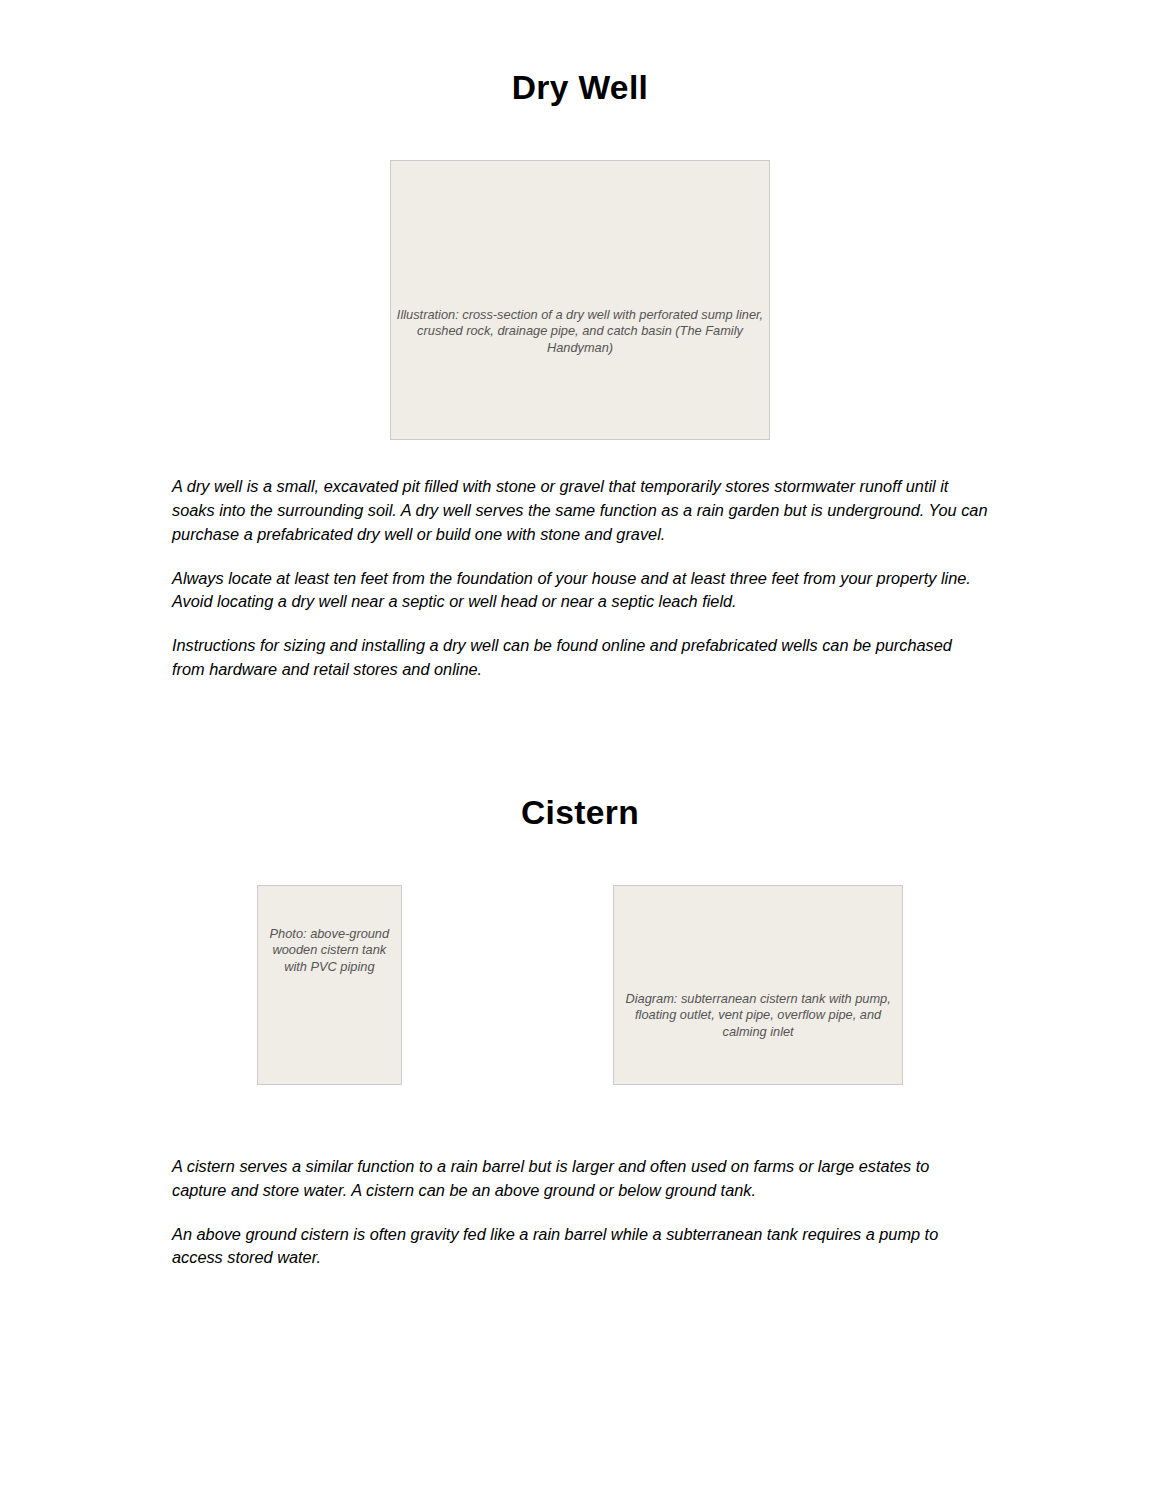Dry Well
Illustration: cross-section of a dry well with perforated sump liner, crushed rock, drainage pipe, and catch basin (The Family Handyman)
A dry well is a small, excavated pit filled with stone or gravel that temporarily stores stormwater runoff until it soaks into the surrounding soil. A dry well serves the same function as a rain garden but is underground. You can purchase a prefabricated dry well or build one with stone and gravel.
Always locate at least ten feet from the foundation of your house and at least three feet from your property line. Avoid locating a dry well near a septic or well head or near a septic leach field.
Instructions for sizing and installing a dry well can be found online and prefabricated wells can be purchased from hardware and retail stores and online.
Cistern
Photo: above-ground wooden cistern tank with PVC piping
Diagram: subterranean cistern tank with pump, floating outlet, vent pipe, overflow pipe, and calming inlet
A cistern serves a similar function to a rain barrel but is larger and often used on farms or large estates to capture and store water. A cistern can be an above ground or below ground tank.
An above ground cistern is often gravity fed like a rain barrel while a subterranean tank requires a pump to access stored water.